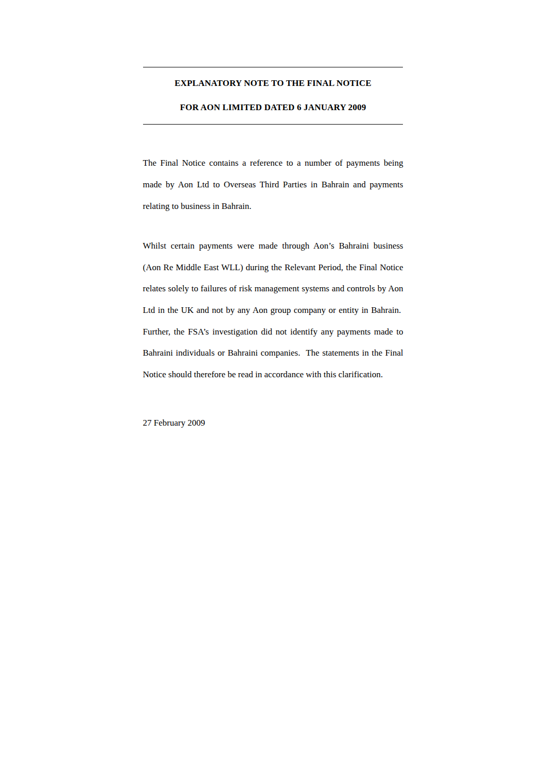Explanatory Note to the Final Notice
for Aon Limited dated 6 January 2009
The Final Notice contains a reference to a number of payments being made by Aon Ltd to Overseas Third Parties in Bahrain and payments relating to business in Bahrain.
Whilst certain payments were made through Aon’s Bahraini business (Aon Re Middle East WLL) during the Relevant Period, the Final Notice relates solely to failures of risk management systems and controls by Aon Ltd in the UK and not by any Aon group company or entity in Bahrain. Further, the FSA’s investigation did not identify any payments made to Bahraini individuals or Bahraini companies. The statements in the Final Notice should therefore be read in accordance with this clarification.
27 February 2009